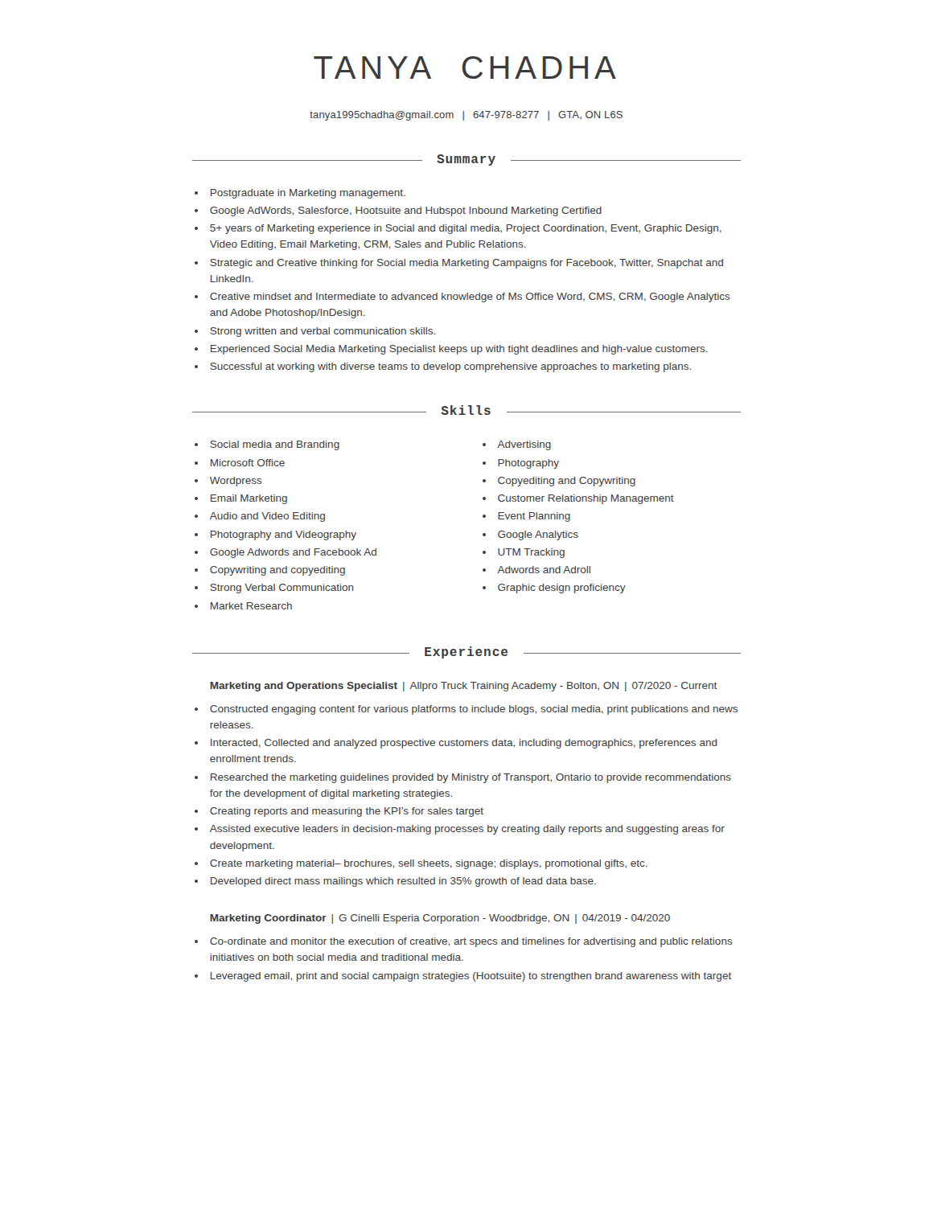TANYA CHADHA
tanya1995chadha@gmail.com|647-978-8277|GTA, ON L6S
Summary
Postgraduate in Marketing management.
Google AdWords, Salesforce, Hootsuite and Hubspot Inbound Marketing Certified
5+ years of Marketing experience in Social and digital media, Project Coordination, Event, Graphic Design, Video Editing, Email Marketing, CRM, Sales and Public Relations.
Strategic and Creative thinking for Social media Marketing Campaigns for Facebook, Twitter, Snapchat and LinkedIn.
Creative mindset and Intermediate to advanced knowledge of Ms Office Word, CMS, CRM, Google Analytics and Adobe Photoshop/InDesign.
Strong written and verbal communication skills.
Experienced Social Media Marketing Specialist keeps up with tight deadlines and high-value customers.
Successful at working with diverse teams to develop comprehensive approaches to marketing plans.
Skills
Social media and Branding
Microsoft Office
Wordpress
Email Marketing
Audio and Video Editing
Photography and Videography
Google Adwords and Facebook Ad
Copywriting and copyediting
Strong Verbal Communication
Market Research
Advertising
Photography
Copyediting and Copywriting
Customer Relationship Management
Event Planning
Google Analytics
UTM Tracking
Adwords and Adroll
Graphic design proficiency
Experience
Marketing and Operations Specialist|Allpro Truck Training Academy - Bolton, ON|07/2020 - Current
Constructed engaging content for various platforms to include blogs, social media, print publications and news releases.
Interacted, Collected and analyzed prospective customers data, including demographics, preferences and enrollment trends.
Researched the marketing guidelines provided by Ministry of Transport, Ontario to provide recommendations for the development of digital marketing strategies.
Creating reports and measuring the KPI's for sales target
Assisted executive leaders in decision-making processes by creating daily reports and suggesting areas for development.
Create marketing material– brochures, sell sheets, signage; displays, promotional gifts, etc.
Developed direct mass mailings which resulted in 35% growth of lead data base.
Marketing Coordinator|G Cinelli Esperia Corporation - Woodbridge, ON|04/2019 - 04/2020
Co-ordinate and monitor the execution of creative, art specs and timelines for advertising and public relations initiatives on both social media and traditional media.
Leveraged email, print and social campaign strategies (Hootsuite) to strengthen brand awareness with target